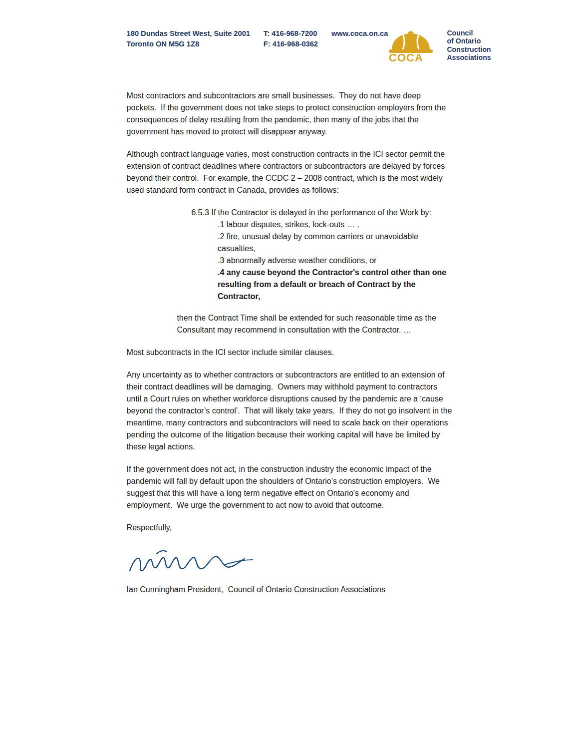| 180 Dundas Street West, Suite 2001 | T: 416-968-7200 | www.coca.on.ca |
| Toronto ON M5G 1Z8 | F: 416-968-0362 | |
COCA
Council
of Ontario
Construction
Associations
Most contractors and subcontractors are small businesses. They do not have deep pockets. If the government does not take steps to protect construction employers from the consequences of delay resulting from the pandemic, then many of the jobs that the government has moved to protect will disappear anyway.
Although contract language varies, most construction contracts in the ICI sector permit the extension of contract deadlines where contractors or subcontractors are delayed by forces beyond their control. For example, the CCDC 2 – 2008 contract, which is the most widely used standard form contract in Canada, provides as follows:
6.5.3 If the Contractor is delayed in the performance of the Work by:
.1 labour disputes, strikes, lock-outs … ,
.2 fire, unusual delay by common carriers or unavoidable casualties,
.3 abnormally adverse weather conditions, or
.4 any cause beyond the Contractor's control other than one resulting from a default or breach of Contract by the Contractor,
then the Contract Time shall be extended for such reasonable time as the Consultant may recommend in consultation with the Contractor. …
Most subcontracts in the ICI sector include similar clauses.
Any uncertainty as to whether contractors or subcontractors are entitled to an extension of their contract deadlines will be damaging. Owners may withhold payment to contractors until a Court rules on whether workforce disruptions caused by the pandemic are a ‘cause beyond the contractor’s control’. That will likely take years. If they do not go insolvent in the meantime, many contractors and subcontractors will need to scale back on their operations pending the outcome of the litigation because their working capital will have be limited by these legal actions.
If the government does not act, in the construction industry the economic impact of the pandemic will fall by default upon the shoulders of Ontario’s construction employers. We suggest that this will have a long term negative effect on Ontario’s economy and employment. We urge the government to act now to avoid that outcome.
Respectfully,
Ian Cunningham President, Council of Ontario Construction Associations